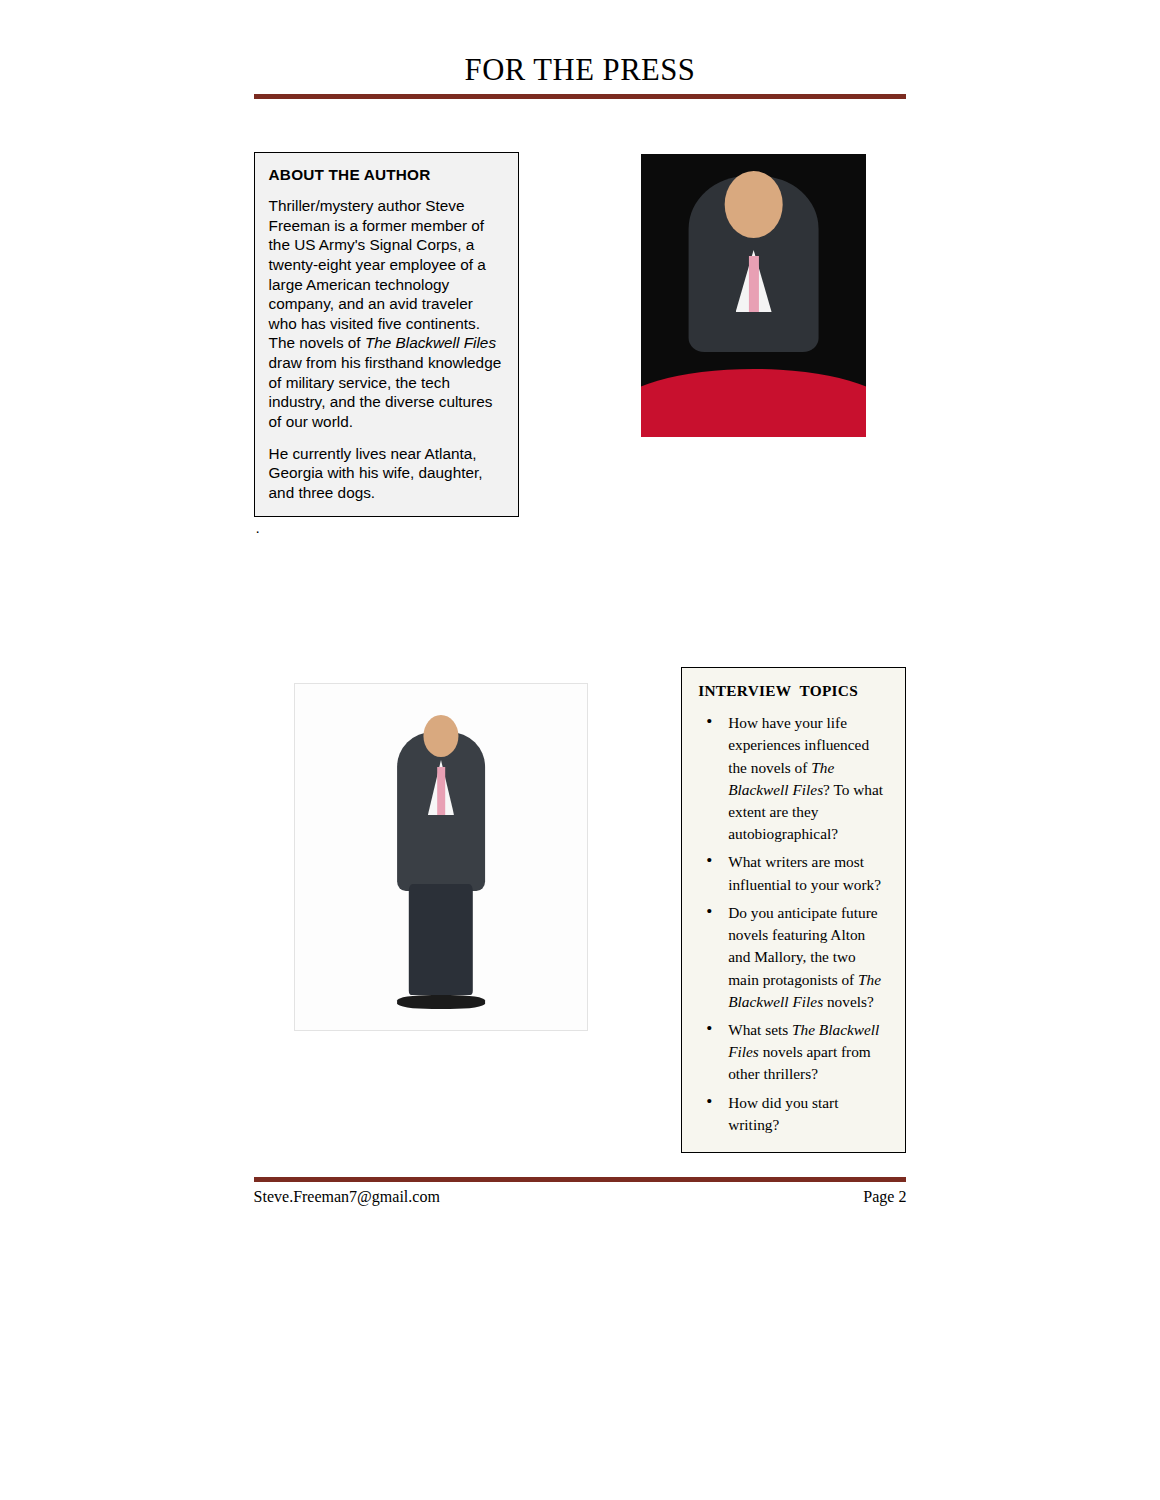FOR THE PRESS
ABOUT THE AUTHOR
Thriller/mystery author Steve Freeman is a former member of the US Army's Signal Corps, a twenty-eight year employee of a large American technology company, and an avid traveler who has visited five continents. The novels of The Blackwell Files draw from his firsthand knowledge of military service, the tech industry, and the diverse cultures of our world.
He currently lives near Atlanta, Georgia with his wife, daughter, and three dogs.
.
INTERVIEW TOPICS
How have your life experiences influenced the novels of The Blackwell Files? To what extent are they autobiographical?
What writers are most influential to your work?
Do you anticipate future novels featuring Alton and Mallory, the two main protagonists of The Blackwell Files novels?
What sets The Blackwell Files novels apart from other thrillers?
How did you start writing?
Steve.Freeman7@gmail.com Page 2